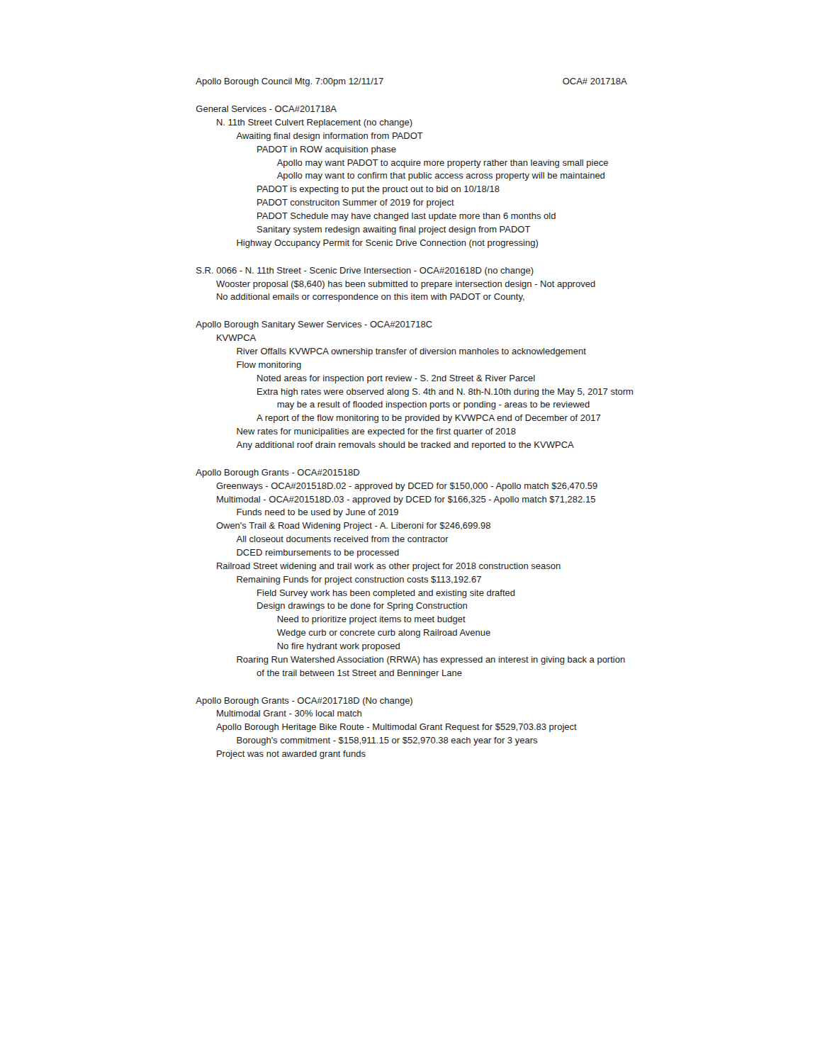Apollo Borough Council Mtg. 7:00pm 12/11/17 OCA# 201718A
General Services - OCA#201718A
N. 11th Street Culvert Replacement (no change)
Awaiting final design information from PADOT
PADOT in ROW acquisition phase
Apollo may want PADOT to acquire more property rather than leaving small piece
Apollo may want to confirm that public access across property will be maintained
PADOT is expecting to put the prouct out to bid on 10/18/18
PADOT construciton Summer of 2019 for project
PADOT Schedule may have changed last update more than 6 months old
Sanitary system redesign awaiting final project design from PADOT
Highway Occupancy Permit for Scenic Drive Connection (not progressing)
S.R. 0066 - N. 11th Street - Scenic Drive Intersection - OCA#201618D (no change)
Wooster proposal ($8,640) has been submitted to prepare intersection design - Not approved
No additional emails or correspondence on this item with PADOT or County,
Apollo Borough Sanitary Sewer Services - OCA#201718C
KVWPCA
River Offalls KVWPCA ownership transfer of diversion manholes to acknowledgement
Flow monitoring
Noted areas for inspection port review - S. 2nd Street & River Parcel
Extra high rates were observed along S. 4th and N. 8th-N.10th during the May 5, 2017 storm
may be a result of flooded inspection ports or ponding - areas to be reviewed
A report of the flow monitoring to be provided by KVWPCA end of December of 2017
New rates for municipalities are expected for the first quarter of 2018
Any additional roof drain removals should be tracked and reported to the KVWPCA
Apollo Borough Grants - OCA#201518D
Greenways - OCA#201518D.02 - approved by DCED for $150,000 - Apollo match $26,470.59
Multimodal - OCA#201518D.03 - approved by DCED for $166,325 - Apollo match $71,282.15
Funds need to be used by June of 2019
Owen's Trail & Road Widening Project - A. Liberoni for $246,699.98
All closeout documents received from the contractor
DCED reimbursements to be processed
Railroad Street widening and trail work as other project for 2018 construction season
Remaining Funds for project construction costs $113,192.67
Field Survey work has been completed and existing site drafted
Design drawings to be done for Spring Construction
Need to prioritize project items to meet budget
Wedge curb or concrete curb along Railroad Avenue
No fire hydrant work proposed
Roaring Run Watershed Association (RRWA) has expressed an interest in giving back a portion of the trail between 1st Street and Benninger Lane
Apollo Borough Grants - OCA#201718D (No change)
Multimodal Grant - 30% local match
Apollo Borough Heritage Bike Route - Multimodal Grant Request for $529,703.83 project
Borough's commitment - $158,911.15 or $52,970.38 each year for 3 years
Project was not awarded grant funds